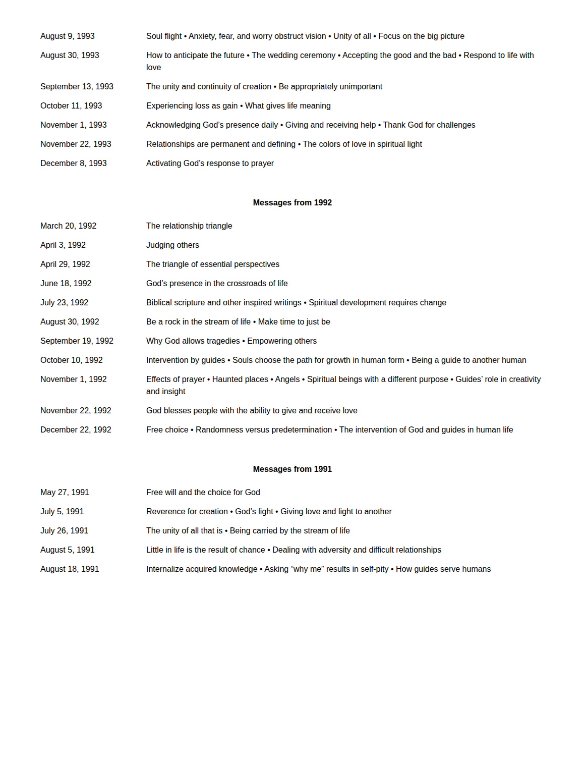| August 9, 1993 | Soul flight • Anxiety, fear, and worry obstruct vision • Unity of all • Focus on the big picture |
| August 30, 1993 | How to anticipate the future • The wedding ceremony • Accepting the good and the bad • Respond to life with love |
| September 13, 1993 | The unity and continuity of creation • Be appropriately unimportant |
| October 11, 1993 | Experiencing loss as gain • What gives life meaning |
| November 1, 1993 | Acknowledging God’s presence daily • Giving and receiving help • Thank God for challenges |
| November 22, 1993 | Relationships are permanent and defining • The colors of love in spiritual light |
| December 8, 1993 | Activating God’s response to prayer |
Messages from 1992
| March 20, 1992 | The relationship triangle |
| April 3, 1992 | Judging others |
| April 29, 1992 | The triangle of essential perspectives |
| June 18, 1992 | God’s presence in the crossroads of life |
| July 23, 1992 | Biblical scripture and other inspired writings • Spiritual development requires change |
| August 30, 1992 | Be a rock in the stream of life • Make time to just be |
| September 19, 1992 | Why God allows tragedies • Empowering others |
| October 10, 1992 | Intervention by guides • Souls choose the path for growth in human form • Being a guide to another human |
| November 1, 1992 | Effects of prayer • Haunted places • Angels • Spiritual beings with a different purpose • Guides’ role in creativity and insight |
| November 22, 1992 | God blesses people with the ability to give and receive love |
| December 22, 1992 | Free choice • Randomness versus predetermination • The intervention of God and guides in human life |
Messages from 1991
| May 27, 1991 | Free will and the choice for God |
| July 5, 1991 | Reverence for creation • God’s light • Giving love and light to another |
| July 26, 1991 | The unity of all that is • Being carried by the stream of life |
| August 5, 1991 | Little in life is the result of chance • Dealing with adversity and difficult relationships |
| August 18, 1991 | Internalize acquired knowledge • Asking “why me” results in self-pity • How guides serve humans |